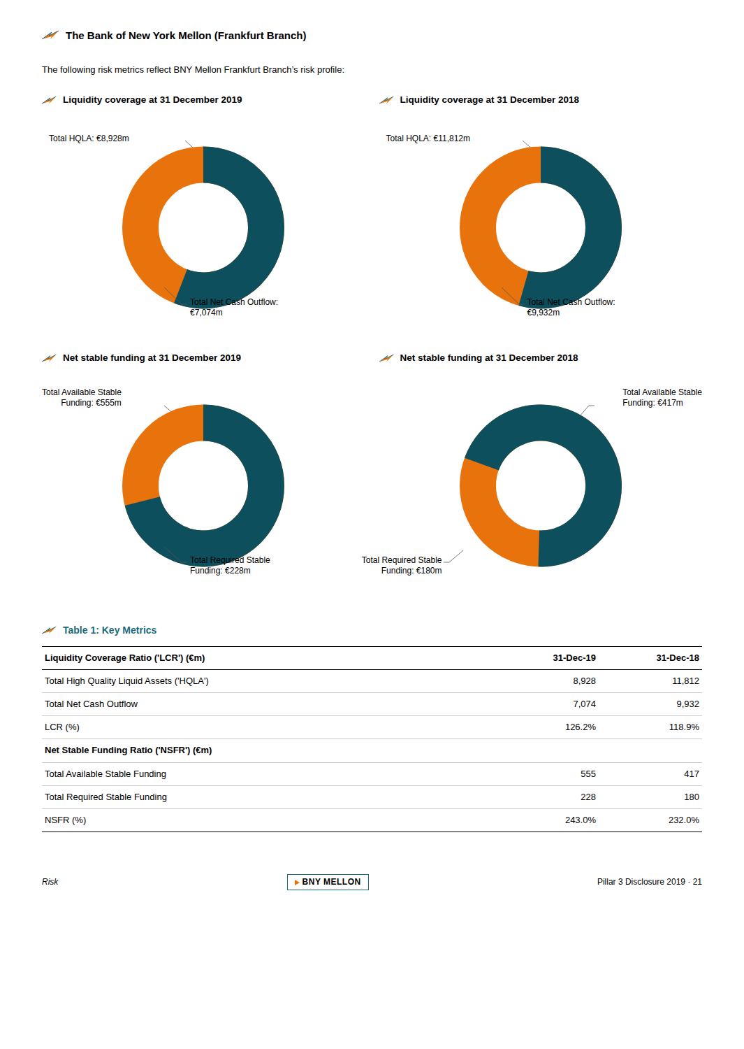The Bank of New York Mellon (Frankfurt Branch)
The following risk metrics reflect BNY Mellon Frankfurt Branch’s risk profile:
Liquidity coverage at 31 December 2019
Total HQLA: €8,928m
Total Net Cash Outflow:
€7,074m
Liquidity coverage at 31 December 2018
Total HQLA: €11,812m
Total Net Cash Outflow:
€9,932m
Net stable funding at 31 December 2019
Total Available Stable
Funding: €555m
Total Required Stable
Funding: €228m
Net stable funding at 31 December 2018
Total Available Stable
Funding: €417m
Total Required Stable
Funding: €180m
Table 1: Key Metrics
| Liquidity Coverage Ratio ('LCR') (€m) | 31-Dec-19 | 31-Dec-18 |
| --- | --- | --- |
| Total High Quality Liquid Assets ('HQLA') | 8,928 | 11,812 |
| Total Net Cash Outflow | 7,074 | 9,932 |
| LCR (%) | 126.2% | 118.9% |
| Net Stable Funding Ratio ('NSFR') (€m) | | |
| Total Available Stable Funding | 555 | 417 |
| Total Required Stable Funding | 228 | 180 |
| NSFR (%) | 243.0% | 232.0% |
Risk
BNY MELLON
Pillar 3 Disclosure 2019 · 21